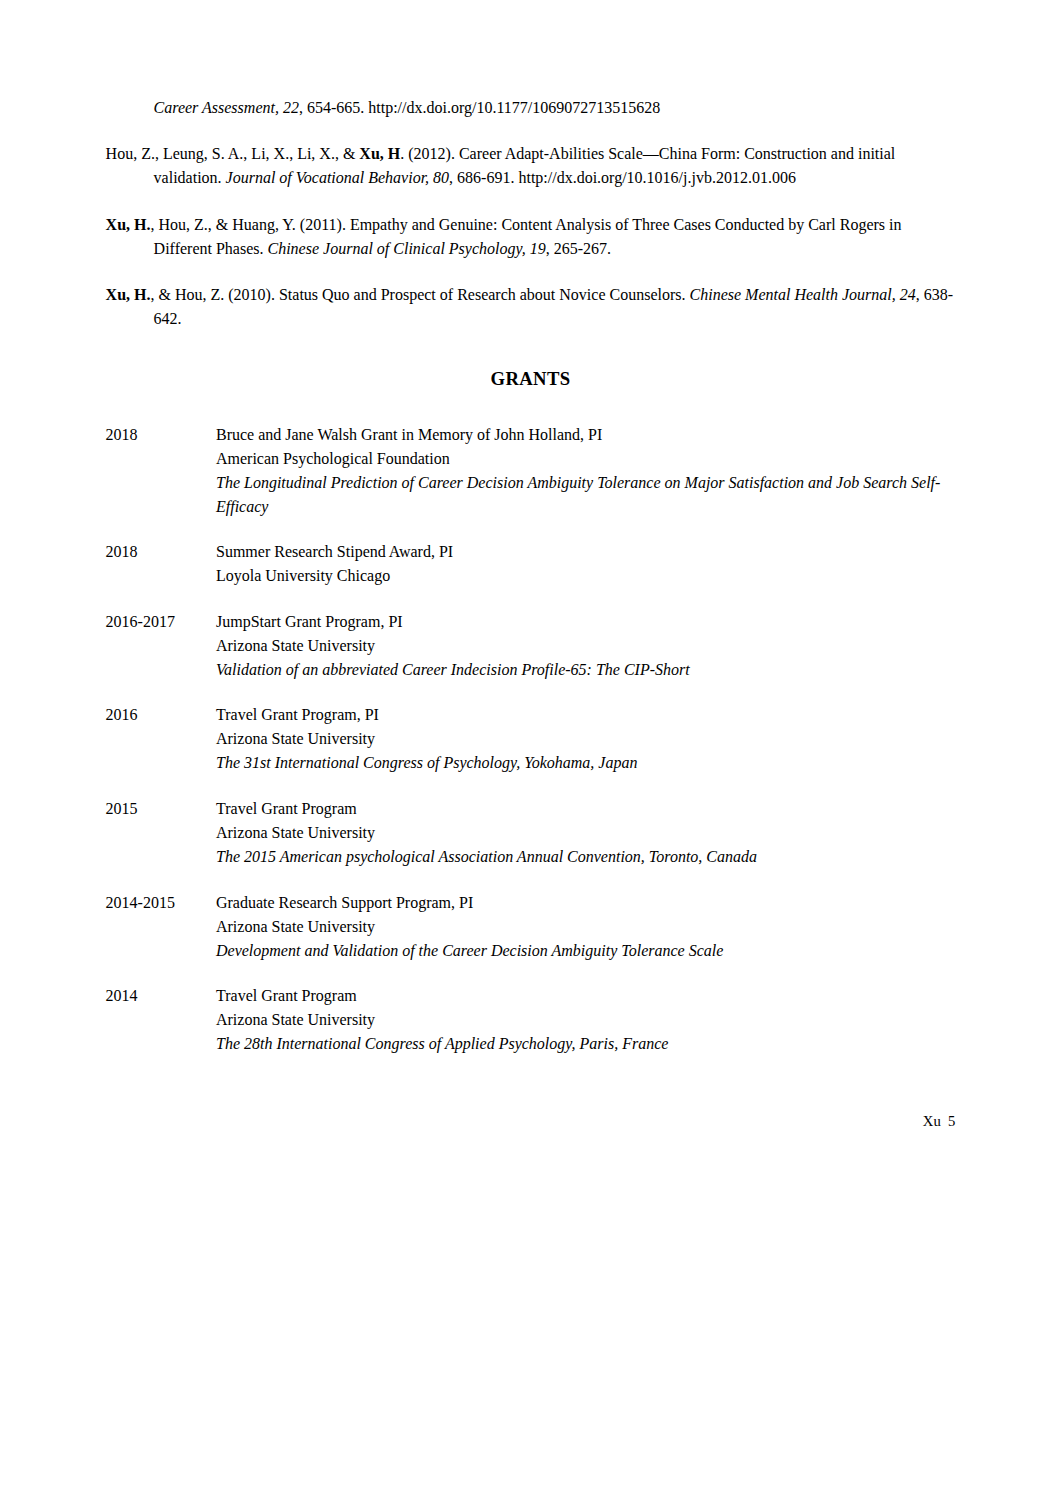Career Assessment, 22, 654-665. http://dx.doi.org/10.1177/1069072713515628
Hou, Z., Leung, S. A., Li, X., Li, X., & Xu, H. (2012). Career Adapt-Abilities Scale—China Form: Construction and initial validation. Journal of Vocational Behavior, 80, 686-691. http://dx.doi.org/10.1016/j.jvb.2012.01.006
Xu, H., Hou, Z., & Huang, Y. (2011). Empathy and Genuine: Content Analysis of Three Cases Conducted by Carl Rogers in Different Phases. Chinese Journal of Clinical Psychology, 19, 265-267.
Xu, H., & Hou, Z. (2010). Status Quo and Prospect of Research about Novice Counselors. Chinese Mental Health Journal, 24, 638-642.
GRANTS
| 2018 | Bruce and Jane Walsh Grant in Memory of John Holland, PI American Psychological Foundation The Longitudinal Prediction of Career Decision Ambiguity Tolerance on Major Satisfaction and Job Search Self-Efficacy |
| 2018 | Summer Research Stipend Award, PI Loyola University Chicago |
| 2016-2017 | JumpStart Grant Program, PI Arizona State University Validation of an abbreviated Career Indecision Profile-65: The CIP-Short |
| 2016 | Travel Grant Program, PI Arizona State University The 31st International Congress of Psychology, Yokohama, Japan |
| 2015 | Travel Grant Program Arizona State University The 2015 American psychological Association Annual Convention, Toronto, Canada |
| 2014-2015 | Graduate Research Support Program, PI Arizona State University Development and Validation of the Career Decision Ambiguity Tolerance Scale |
| 2014 | Travel Grant Program Arizona State University The 28th International Congress of Applied Psychology, Paris, France |
Xu 5